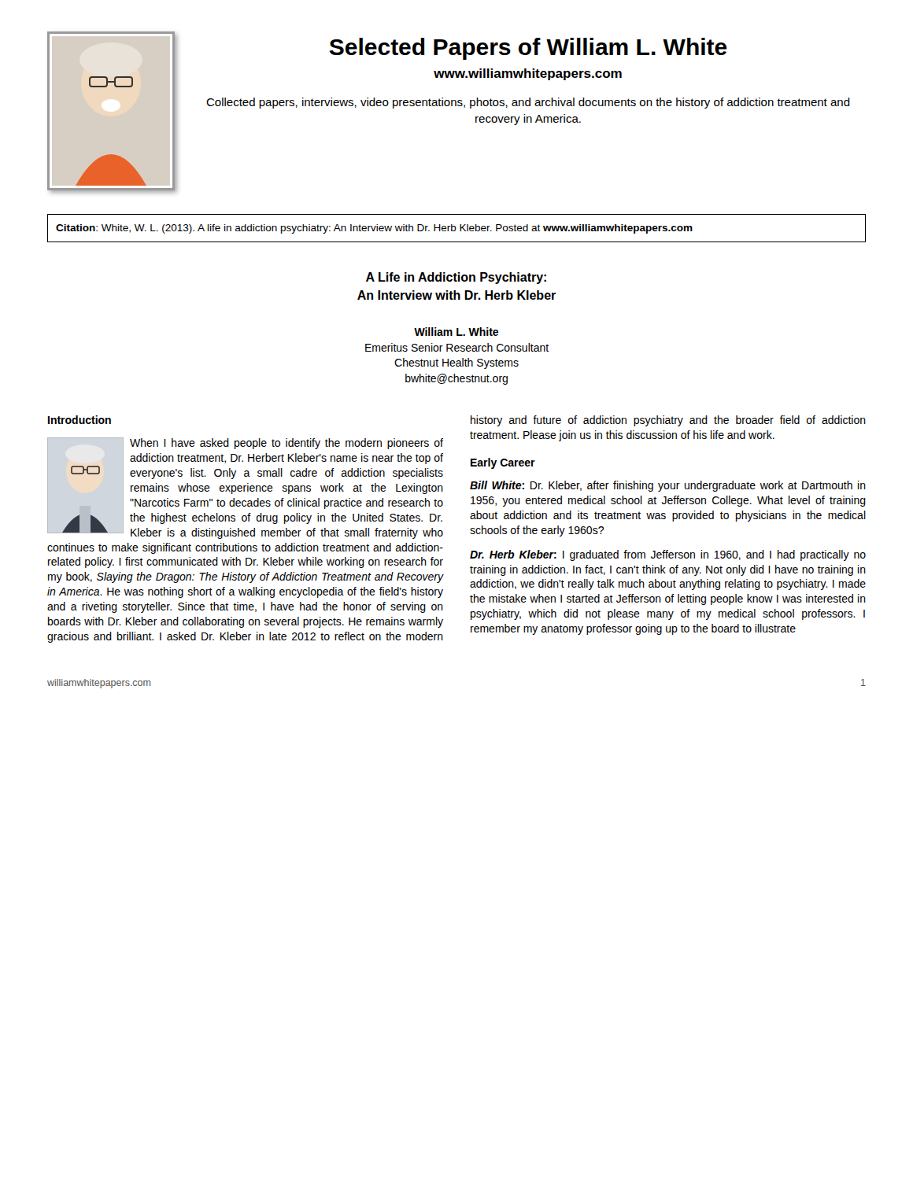Selected Papers of William L. White
www.williamwhitepapers.com
Collected papers, interviews, video presentations, photos, and archival documents on the history of addiction treatment and recovery in America.
Citation: White, W. L. (2013). A life in addiction psychiatry: An Interview with Dr. Herb Kleber. Posted at www.williamwhitepapers.com
A Life in Addiction Psychiatry:
An Interview with Dr. Herb Kleber
William L. White
Emeritus Senior Research Consultant
Chestnut Health Systems
bwhite@chestnut.org
Introduction
When I have asked people to identify the modern pioneers of addiction treatment, Dr. Herbert Kleber's name is near the top of everyone's list. Only a small cadre of addiction specialists remains whose experience spans work at the Lexington "Narcotics Farm" to decades of clinical practice and research to the highest echelons of drug policy in the United States. Dr. Kleber is a distinguished member of that small fraternity who continues to make significant contributions to addiction treatment and addiction-related policy. I first communicated with Dr. Kleber while working on research for my book, Slaying the Dragon: The History of Addiction Treatment and Recovery in America. He was nothing short of a walking encyclopedia of the field's history and a riveting storyteller. Since that time, I have had the honor of serving on boards with Dr. Kleber and collaborating on several projects. He remains warmly gracious and brilliant. I asked Dr. Kleber in late 2012 to reflect on the modern history and future of addiction psychiatry and the broader field of addiction treatment. Please join us in this discussion of his life and work.
Early Career
Bill White: Dr. Kleber, after finishing your undergraduate work at Dartmouth in 1956, you entered medical school at Jefferson College. What level of training about addiction and its treatment was provided to physicians in the medical schools of the early 1960s?
Dr. Herb Kleber: I graduated from Jefferson in 1960, and I had practically no training in addiction. In fact, I can't think of any. Not only did I have no training in addiction, we didn't really talk much about anything relating to psychiatry. I made the mistake when I started at Jefferson of letting people know I was interested in psychiatry, which did not please many of my medical school professors. I remember my anatomy professor going up to the board to illustrate
williamwhitepapers.com 1